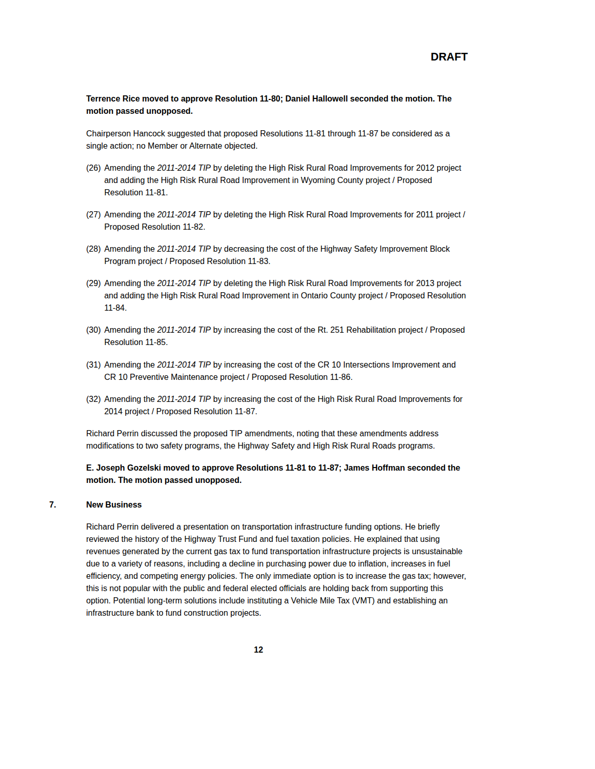DRAFT
Terrence Rice moved to approve Resolution 11-80; Daniel Hallowell seconded the motion. The motion passed unopposed.
Chairperson Hancock suggested that proposed Resolutions 11-81 through 11-87 be considered as a single action; no Member or Alternate objected.
(26)
Amending the 2011-2014 TIP by deleting the High Risk Rural Road Improvements for 2012 project and adding the High Risk Rural Road Improvement in Wyoming County project / Proposed Resolution 11-81.
(27)
Amending the 2011-2014 TIP by deleting the High Risk Rural Road Improvements for 2011 project / Proposed Resolution 11-82.
(28)
Amending the 2011-2014 TIP by decreasing the cost of the Highway Safety Improvement Block Program project / Proposed Resolution 11-83.
(29)
Amending the 2011-2014 TIP by deleting the High Risk Rural Road Improvements for 2013 project and adding the High Risk Rural Road Improvement in Ontario County project / Proposed Resolution 11-84.
(30)
Amending the 2011-2014 TIP by increasing the cost of the Rt. 251 Rehabilitation project / Proposed Resolution 11-85.
(31)
Amending the 2011-2014 TIP by increasing the cost of the CR 10 Intersections Improvement and CR 10 Preventive Maintenance project / Proposed Resolution 11-86.
(32)
Amending the 2011-2014 TIP by increasing the cost of the High Risk Rural Road Improvements for 2014 project / Proposed Resolution 11-87.
Richard Perrin discussed the proposed TIP amendments, noting that these amendments address modifications to two safety programs, the Highway Safety and High Risk Rural Roads programs.
E. Joseph Gozelski moved to approve Resolutions 11-81 to 11-87; James Hoffman seconded the motion. The motion passed unopposed.
7.
New Business
Richard Perrin delivered a presentation on transportation infrastructure funding options. He briefly reviewed the history of the Highway Trust Fund and fuel taxation policies. He explained that using revenues generated by the current gas tax to fund transportation infrastructure projects is unsustainable due to a variety of reasons, including a decline in purchasing power due to inflation, increases in fuel efficiency, and competing energy policies. The only immediate option is to increase the gas tax; however, this is not popular with the public and federal elected officials are holding back from supporting this option. Potential long-term solutions include instituting a Vehicle Mile Tax (VMT) and establishing an infrastructure bank to fund construction projects.
12